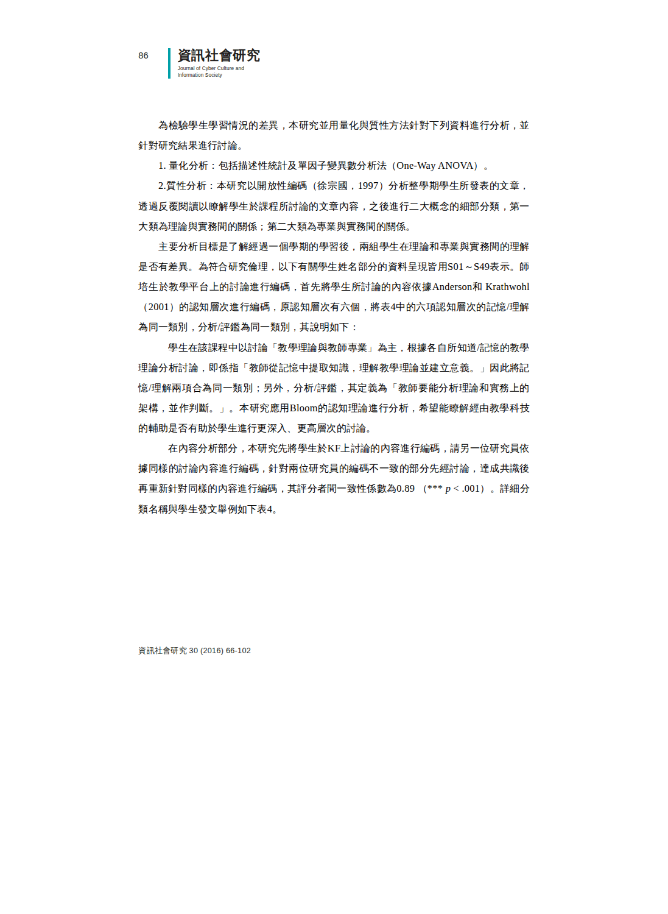86
資訊社會研究 Journal of Cyber Culture and
Information Society
為檢驗學生學習情況的差異，本研究並用量化與質性方法針對下列資料進行分析，並針對研究結果進行討論。
1. 量化分析：包括描述性統計及單因子變異數分析法（One-Way ANOVA）。
2.質性分析：本研究以開放性編碼（徐宗國，1997）分析整學期學生所發表的文章，透過反覆閱讀以瞭解學生於課程所討論的文章內容，之後進行二大概念的細部分類，第一大類為理論與實務間的關係；第二大類為專業與實務間的關係。
主要分析目標是了解經過一個學期的學習後，兩組學生在理論和專業與實務間的理解是否有差異。為符合研究倫理，以下有關學生姓名部分的資料呈現皆用S01～S49表示。師培生於教學平台上的討論進行編碼，首先將學生所討論的內容依據Anderson和 Krathwohl（2001）的認知層次進行編碼，原認知層次有六個，將表4中的六項認知層次的記憶/理解為同一類別，分析/評鑑為同一類別，其說明如下：
學生在該課程中以討論「教學理論與教師專業」為主，根據各自所知道/記憶的教學理論分析討論，即係指「教師從記憶中提取知識，理解教學理論並建立意義。」因此將記憶/理解兩項合為同一類別；另外，分析/評鑑，其定義為「教師要能分析理論和實務上的架構，並作判斷。」。本研究應用Bloom的認知理論進行分析，希望能瞭解經由教學科技的輔助是否有助於學生進行更深入、更高層次的討論。
在內容分析部分，本研究先將學生於KF上討論的內容進行編碼，請另一位研究員依據同樣的討論內容進行編碼，針對兩位研究員的編碼不一致的部分先經討論，達成共識後再重新針對同樣的內容進行編碼，其評分者間一致性係數為0.89 （*** p < .001）。詳細分類名稱與學生發文舉例如下表4。
資訊社會研究 30 (2016) 66-102